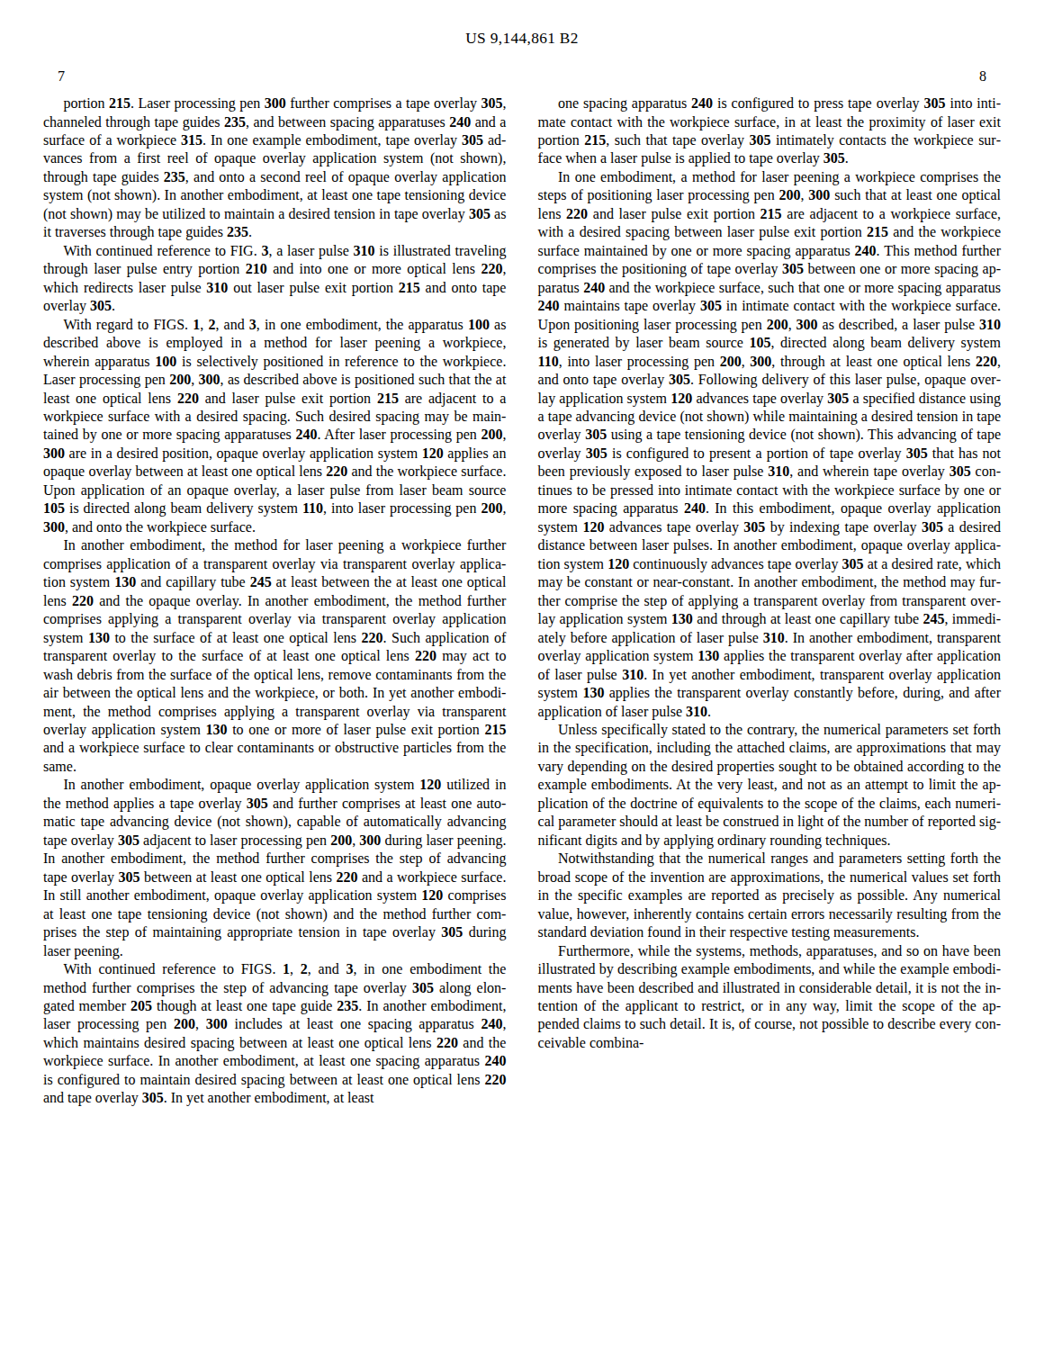US 9,144,861 B2
7 8
portion 215. Laser processing pen 300 further comprises a tape overlay 305, channeled through tape guides 235, and between spacing apparatuses 240 and a surface of a workpiece 315. In one example embodiment, tape overlay 305 advances from a first reel of opaque overlay application system (not shown), through tape guides 235, and onto a second reel of opaque overlay application system (not shown). In another embodiment, at least one tape tensioning device (not shown) may be utilized to maintain a desired tension in tape overlay 305 as it traverses through tape guides 235.
With continued reference to FIG. 3, a laser pulse 310 is illustrated traveling through laser pulse entry portion 210 and into one or more optical lens 220, which redirects laser pulse 310 out laser pulse exit portion 215 and onto tape overlay 305.
With regard to FIGS. 1, 2, and 3, in one embodiment, the apparatus 100 as described above is employed in a method for laser peening a workpiece, wherein apparatus 100 is selectively positioned in reference to the workpiece. Laser processing pen 200, 300, as described above is positioned such that the at least one optical lens 220 and laser pulse exit portion 215 are adjacent to a workpiece surface with a desired spacing. Such desired spacing may be maintained by one or more spacing apparatuses 240. After laser processing pen 200, 300 are in a desired position, opaque overlay application system 120 applies an opaque overlay between at least one optical lens 220 and the workpiece surface. Upon application of an opaque overlay, a laser pulse from laser beam source 105 is directed along beam delivery system 110, into laser processing pen 200, 300, and onto the workpiece surface.
In another embodiment, the method for laser peening a workpiece further comprises application of a transparent overlay via transparent overlay application system 130 and capillary tube 245 at least between the at least one optical lens 220 and the opaque overlay. In another embodiment, the method further comprises applying a transparent overlay via transparent overlay application system 130 to the surface of at least one optical lens 220. Such application of transparent overlay to the surface of at least one optical lens 220 may act to wash debris from the surface of the optical lens, remove contaminants from the air between the optical lens and the workpiece, or both. In yet another embodiment, the method comprises applying a transparent overlay via transparent overlay application system 130 to one or more of laser pulse exit portion 215 and a workpiece surface to clear contaminants or obstructive particles from the same.
In another embodiment, opaque overlay application system 120 utilized in the method applies a tape overlay 305 and further comprises at least one automatic tape advancing device (not shown), capable of automatically advancing tape overlay 305 adjacent to laser processing pen 200, 300 during laser peening. In another embodiment, the method further comprises the step of advancing tape overlay 305 between at least one optical lens 220 and a workpiece surface. In still another embodiment, opaque overlay application system 120 comprises at least one tape tensioning device (not shown) and the method further comprises the step of maintaining appropriate tension in tape overlay 305 during laser peening.
With continued reference to FIGS. 1, 2, and 3, in one embodiment the method further comprises the step of advancing tape overlay 305 along elongated member 205 though at least one tape guide 235. In another embodiment, laser processing pen 200, 300 includes at least one spacing apparatus 240, which maintains desired spacing between at least one optical lens 220 and the workpiece surface. In another embodiment, at least one spacing apparatus 240 is configured to maintain desired spacing between at least one optical lens 220 and tape overlay 305. In yet another embodiment, at least
one spacing apparatus 240 is configured to press tape overlay 305 into intimate contact with the workpiece surface, in at least the proximity of laser exit portion 215, such that tape overlay 305 intimately contacts the workpiece surface when a laser pulse is applied to tape overlay 305.
In one embodiment, a method for laser peening a workpiece comprises the steps of positioning laser processing pen 200, 300 such that at least one optical lens 220 and laser pulse exit portion 215 are adjacent to a workpiece surface, with a desired spacing between laser pulse exit portion 215 and the workpiece surface maintained by one or more spacing apparatus 240. This method further comprises the positioning of tape overlay 305 between one or more spacing apparatus 240 and the workpiece surface, such that one or more spacing apparatus 240 maintains tape overlay 305 in intimate contact with the workpiece surface. Upon positioning laser processing pen 200, 300 as described, a laser pulse 310 is generated by laser beam source 105, directed along beam delivery system 110, into laser processing pen 200, 300, through at least one optical lens 220, and onto tape overlay 305. Following delivery of this laser pulse, opaque overlay application system 120 advances tape overlay 305 a specified distance using a tape advancing device (not shown) while maintaining a desired tension in tape overlay 305 using a tape tensioning device (not shown). This advancing of tape overlay 305 is configured to present a portion of tape overlay 305 that has not been previously exposed to laser pulse 310, and wherein tape overlay 305 continues to be pressed into intimate contact with the workpiece surface by one or more spacing apparatus 240. In this embodiment, opaque overlay application system 120 advances tape overlay 305 by indexing tape overlay 305 a desired distance between laser pulses. In another embodiment, opaque overlay application system 120 continuously advances tape overlay 305 at a desired rate, which may be constant or near-constant. In another embodiment, the method may further comprise the step of applying a transparent overlay from transparent overlay application system 130 and through at least one capillary tube 245, immediately before application of laser pulse 310. In another embodiment, transparent overlay application system 130 applies the transparent overlay after application of laser pulse 310. In yet another embodiment, transparent overlay application system 130 applies the transparent overlay constantly before, during, and after application of laser pulse 310.
Unless specifically stated to the contrary, the numerical parameters set forth in the specification, including the attached claims, are approximations that may vary depending on the desired properties sought to be obtained according to the example embodiments. At the very least, and not as an attempt to limit the application of the doctrine of equivalents to the scope of the claims, each numerical parameter should at least be construed in light of the number of reported significant digits and by applying ordinary rounding techniques.
Notwithstanding that the numerical ranges and parameters setting forth the broad scope of the invention are approximations, the numerical values set forth in the specific examples are reported as precisely as possible. Any numerical value, however, inherently contains certain errors necessarily resulting from the standard deviation found in their respective testing measurements.
Furthermore, while the systems, methods, apparatuses, and so on have been illustrated by describing example embodiments, and while the example embodiments have been described and illustrated in considerable detail, it is not the intention of the applicant to restrict, or in any way, limit the scope of the appended claims to such detail. It is, of course, not possible to describe every conceivable combina-